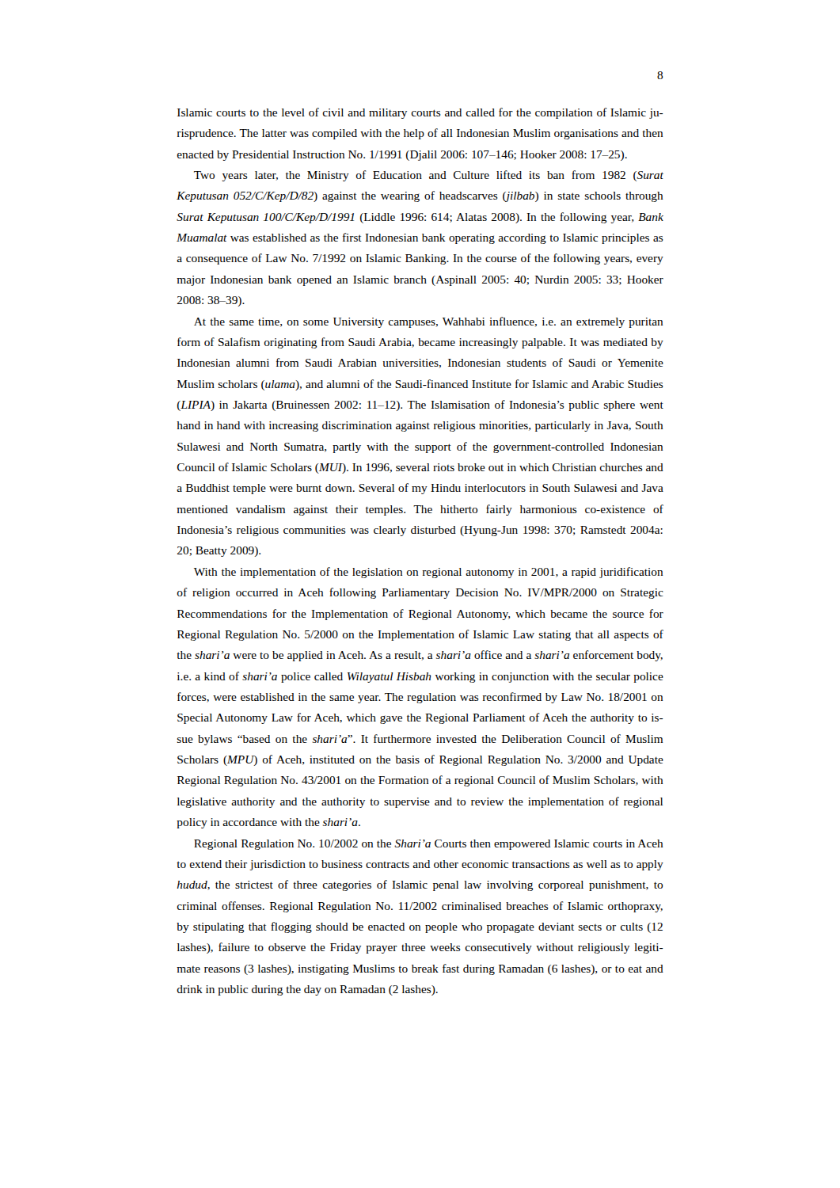8
Islamic courts to the level of civil and military courts and called for the compilation of Islamic jurisprudence. The latter was compiled with the help of all Indonesian Muslim organisations and then enacted by Presidential Instruction No. 1/1991 (Djalil 2006: 107–146; Hooker 2008: 17–25).
Two years later, the Ministry of Education and Culture lifted its ban from 1982 (Surat Keputusan 052/C/Kep/D/82) against the wearing of headscarves (jilbab) in state schools through Surat Keputusan 100/C/Kep/D/1991 (Liddle 1996: 614; Alatas 2008). In the following year, Bank Muamalat was established as the first Indonesian bank operating according to Islamic principles as a consequence of Law No. 7/1992 on Islamic Banking. In the course of the following years, every major Indonesian bank opened an Islamic branch (Aspinall 2005: 40; Nurdin 2005: 33; Hooker 2008: 38–39).
At the same time, on some University campuses, Wahhabi influence, i.e. an extremely puritan form of Salafism originating from Saudi Arabia, became increasingly palpable. It was mediated by Indonesian alumni from Saudi Arabian universities, Indonesian students of Saudi or Yemenite Muslim scholars (ulama), and alumni of the Saudi-financed Institute for Islamic and Arabic Studies (LIPIA) in Jakarta (Bruinessen 2002: 11–12). The Islamisation of Indonesia’s public sphere went hand in hand with increasing discrimination against religious minorities, particularly in Java, South Sulawesi and North Sumatra, partly with the support of the government-controlled Indonesian Council of Islamic Scholars (MUI). In 1996, several riots broke out in which Christian churches and a Buddhist temple were burnt down. Several of my Hindu interlocutors in South Sulawesi and Java mentioned vandalism against their temples. The hitherto fairly harmonious co-existence of Indonesia’s religious communities was clearly disturbed (Hyung-Jun 1998: 370; Ramstedt 2004a: 20; Beatty 2009).
With the implementation of the legislation on regional autonomy in 2001, a rapid juridification of religion occurred in Aceh following Parliamentary Decision No. IV/MPR/2000 on Strategic Recommendations for the Implementation of Regional Autonomy, which became the source for Regional Regulation No. 5/2000 on the Implementation of Islamic Law stating that all aspects of the shari’a were to be applied in Aceh. As a result, a shari’a office and a shari’a enforcement body, i.e. a kind of shari’a police called Wilayatul Hisbah working in conjunction with the secular police forces, were established in the same year. The regulation was reconfirmed by Law No. 18/2001 on Special Autonomy Law for Aceh, which gave the Regional Parliament of Aceh the authority to issue bylaws “based on the shari’a”. It furthermore invested the Deliberation Council of Muslim Scholars (MPU) of Aceh, instituted on the basis of Regional Regulation No. 3/2000 and Update Regional Regulation No. 43/2001 on the Formation of a regional Council of Muslim Scholars, with legislative authority and the authority to supervise and to review the implementation of regional policy in accordance with the shari’a.
Regional Regulation No. 10/2002 on the Shari’a Courts then empowered Islamic courts in Aceh to extend their jurisdiction to business contracts and other economic transactions as well as to apply hudud, the strictest of three categories of Islamic penal law involving corporeal punishment, to criminal offenses. Regional Regulation No. 11/2002 criminalised breaches of Islamic orthopraxy, by stipulating that flogging should be enacted on people who propagate deviant sects or cults (12 lashes), failure to observe the Friday prayer three weeks consecutively without religiously legitimate reasons (3 lashes), instigating Muslims to break fast during Ramadan (6 lashes), or to eat and drink in public during the day on Ramadan (2 lashes).